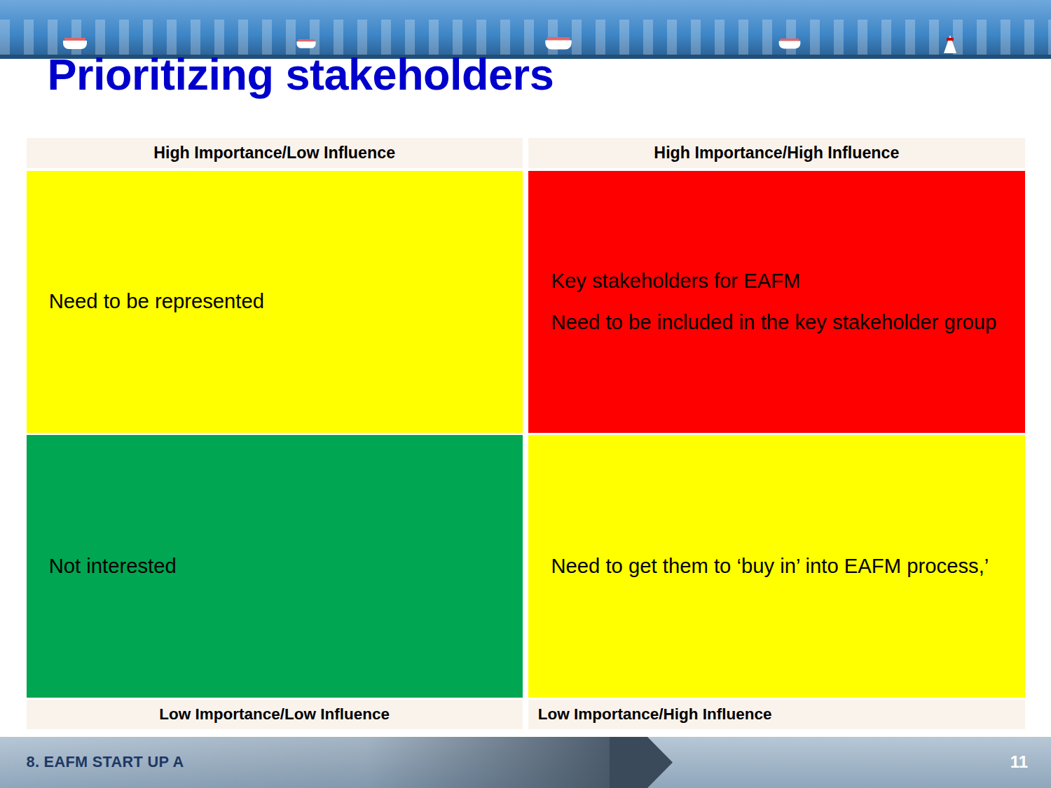Prioritizing stakeholders
High Importance/Low Influence
High Importance/High Influence
Need to be represented
Key stakeholders for EAFM
Need to be included in the key stakeholder group
Not interested
Need to get them to ‘buy in’ into EAFM process,’
Low Importance/Low Influence
Low Importance/High Influence
8. EAFM START UP A
11